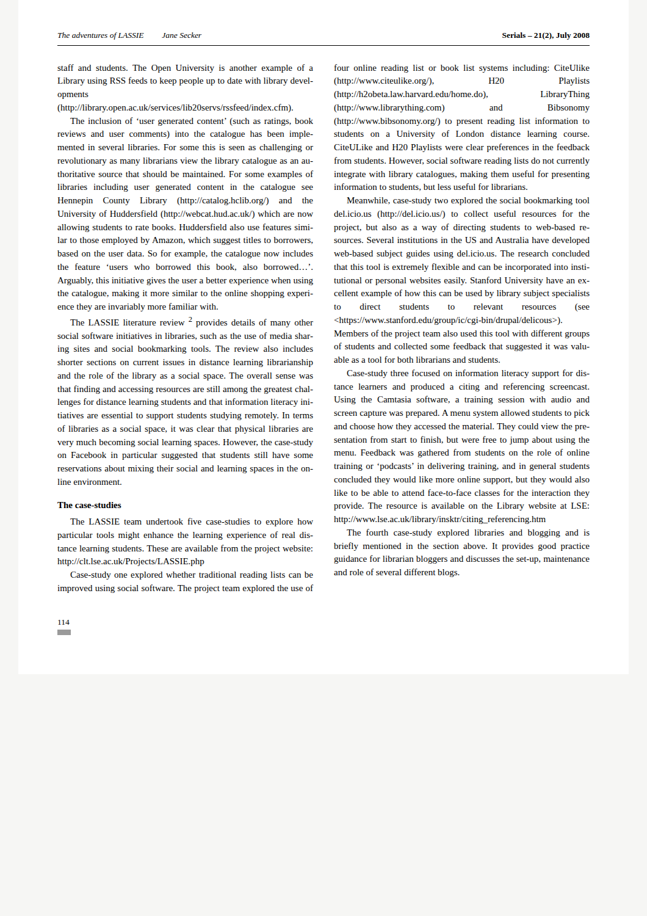The adventures of LASSIE Jane Secker
Serials – 21(2), July 2008
staff and students. The Open University is another example of a Library using RSS feeds to keep people up to date with library developments (http://library.open.ac.uk/services/lib20servs/rssfeed/index.cfm).
The inclusion of ‘user generated content’ (such as ratings, book reviews and user comments) into the catalogue has been implemented in several libraries. For some this is seen as challenging or revolutionary as many librarians view the library catalogue as an authoritative source that should be maintained. For some examples of libraries including user generated content in the catalogue see Hennepin County Library (http://catalog.hclib.org/) and the University of Huddersfield (http://webcat.hud.ac.uk/) which are now allowing students to rate books. Huddersfield also use features similar to those employed by Amazon, which suggest titles to borrowers, based on the user data. So for example, the catalogue now includes the feature ‘users who borrowed this book, also borrowed…’. Arguably, this initiative gives the user a better experience when using the catalogue, making it more similar to the online shopping experience they are invariably more familiar with.
The LASSIE literature review 2 provides details of many other social software initiatives in libraries, such as the use of media sharing sites and social bookmarking tools. The review also includes shorter sections on current issues in distance learning librarianship and the role of the library as a social space. The overall sense was that finding and accessing resources are still among the greatest challenges for distance learning students and that information literacy initiatives are essential to support students studying remotely. In terms of libraries as a social space, it was clear that physical libraries are very much becoming social learning spaces. However, the case-study on Facebook in particular suggested that students still have some reservations about mixing their social and learning spaces in the online environment.
The case-studies
The LASSIE team undertook five case-studies to explore how particular tools might enhance the learning experience of real distance learning students. These are available from the project website: http://clt.lse.ac.uk/Projects/LASSIE.php
Case-study one explored whether traditional reading lists can be improved using social software. The project team explored the use of four online reading list or book list systems including: CiteUlike (http://www.citeulike.org/), H20 Playlists (http://h2obeta.law.harvard.edu/home.do), LibraryThing (http://www.librarything.com) and Bibsonomy (http://www.bibsonomy.org/) to present reading list information to students on a University of London distance learning course. CiteULike and H20 Playlists were clear preferences in the feedback from students. However, social software reading lists do not currently integrate with library catalogues, making them useful for presenting information to students, but less useful for librarians.
Meanwhile, case-study two explored the social bookmarking tool del.icio.us (http://del.icio.us/) to collect useful resources for the project, but also as a way of directing students to web-based resources. Several institutions in the US and Australia have developed web-based subject guides using del.icio.us. The research concluded that this tool is extremely flexible and can be incorporated into institutional or personal websites easily. Stanford University have an excellent example of how this can be used by library subject specialists to direct students to relevant resources (see <https://www.stanford.edu/group/ic/cgi-bin/drupal/delicous>). Members of the project team also used this tool with different groups of students and collected some feedback that suggested it was valuable as a tool for both librarians and students.
Case-study three focused on information literacy support for distance learners and produced a citing and referencing screencast. Using the Camtasia software, a training session with audio and screen capture was prepared. A menu system allowed students to pick and choose how they accessed the material. They could view the presentation from start to finish, but were free to jump about using the menu. Feedback was gathered from students on the role of online training or ‘podcasts’ in delivering training, and in general students concluded they would like more online support, but they would also like to be able to attend face-to-face classes for the interaction they provide. The resource is available on the Library website at LSE: http://www.lse.ac.uk/library/insktr/citing_referencing.htm
The fourth case-study explored libraries and blogging and is briefly mentioned in the section above. It provides good practice guidance for librarian bloggers and discusses the set-up, maintenance and role of several different blogs.
114